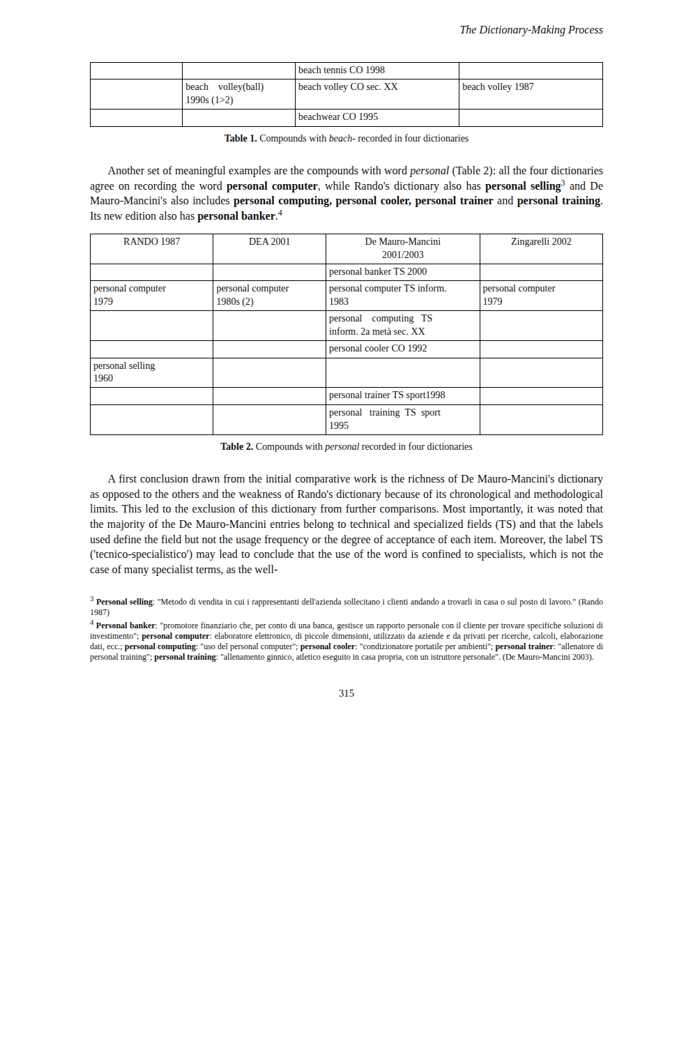The Dictionary-Making Process
| | | beach tennis CO 1998 | |
| | beach volley(ball) 1990s (1>2) | beach volley CO sec. XX | beach volley 1987 |
| | | beachwear CO 1995 | |
Table 1. Compounds with beach- recorded in four dictionaries
Another set of meaningful examples are the compounds with word personal (Table 2): all the four dictionaries agree on recording the word personal computer, while Rando's dictionary also has personal selling3 and De Mauro-Mancini's also includes personal computing, personal cooler, personal trainer and personal training. Its new edition also has personal banker.4
| RANDO 1987 | DEA 2001 | De Mauro-Mancini 2001/2003 | Zingarelli 2002 |
| --- | --- | --- | --- |
| | | personal banker TS 2000 | |
| personal computer 1979 | personal computer 1980s (2) | personal computer TS inform. 1983 | personal computer 1979 |
| | | personal computing TS inform. 2a metà sec. XX | |
| | | personal cooler CO 1992 | |
| personal selling 1960 | | | |
| | | personal trainer TS sport1998 | |
| | | personal training TS sport 1995 | |
Table 2. Compounds with personal recorded in four dictionaries
A first conclusion drawn from the initial comparative work is the richness of De Mauro-Mancini's dictionary as opposed to the others and the weakness of Rando's dictionary because of its chronological and methodological limits. This led to the exclusion of this dictionary from further comparisons. Most importantly, it was noted that the majority of the De Mauro-Mancini entries belong to technical and specialized fields (TS) and that the labels used define the field but not the usage frequency or the degree of acceptance of each item. Moreover, the label TS ('tecnico-specialistico') may lead to conclude that the use of the word is confined to specialists, which is not the case of many specialist terms, as the well-
3 Personal selling: "Metodo di vendita in cui i rappresentanti dell'azienda sollecitano i clienti andando a trovarli in casa o sul posto di lavoro." (Rando 1987)
4 Personal banker: "promotore finanziario che, per conto di una banca, gestisce un rapporto personale con il cliente per trovare specifiche soluzioni di investimento"; personal computer: elaboratore elettronico, di piccole dimensioni, utilizzato da aziende e da privati per ricerche, calcoli, elaborazione dati, ecc.; personal computing: "uso del personal computer"; personal cooler: "condizionatore portatile per ambienti"; personal trainer: "allenatore di personal training"; personal training: "allenamento ginnico, atletico eseguito in casa propria, con un istruttore personale". (De Mauro-Mancini 2003).
315